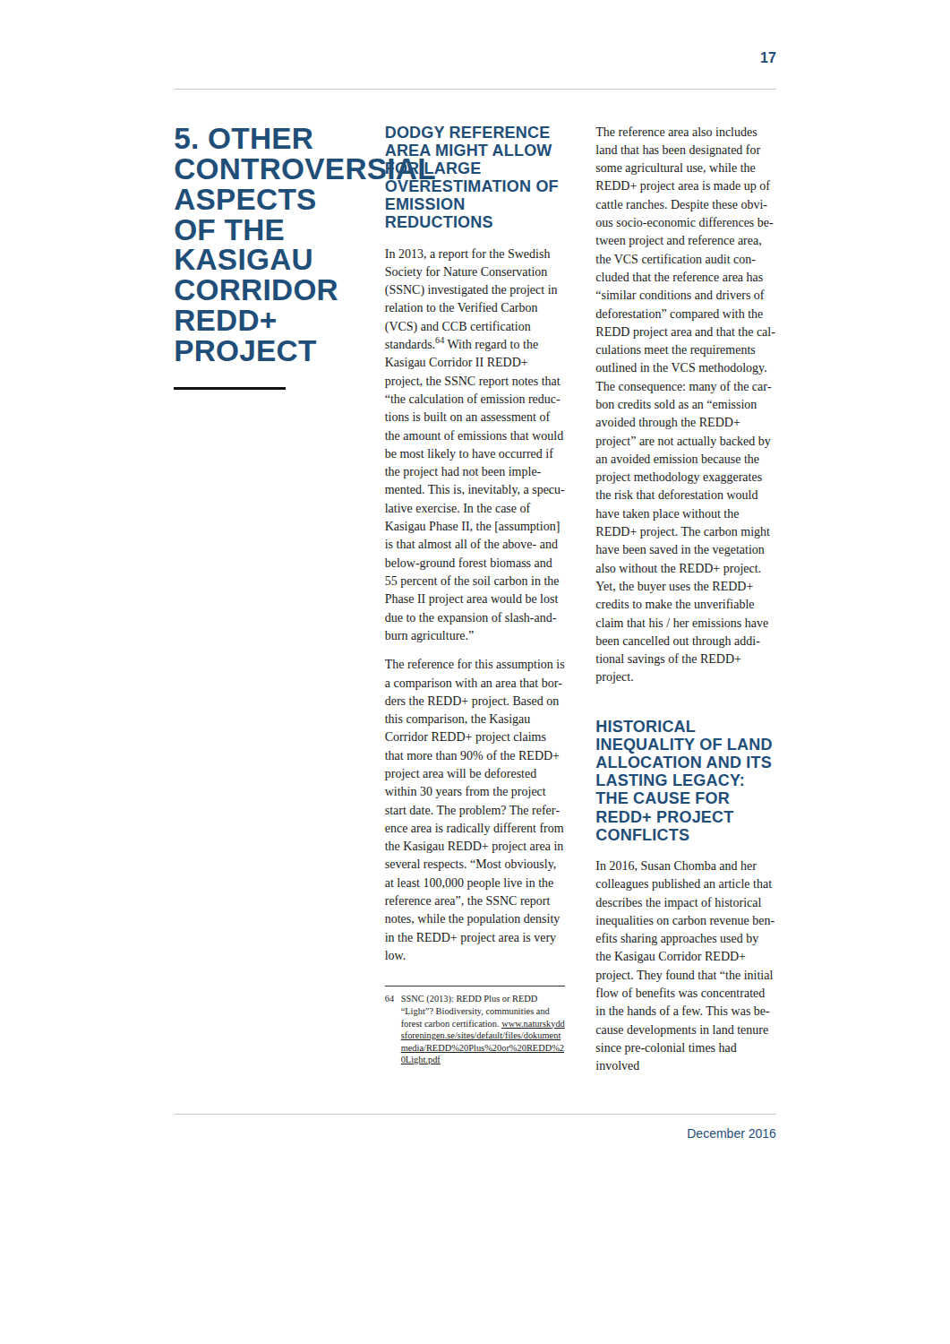17
5. Other controversial aspects of the Kasigau Corridor REDD+ project
Dodgy reference area might allow for large overestimation of emission reductions
In 2013, a report for the Swedish Society for Nature Conservation (SSNC) investigated the project in relation to the Verified Carbon (VCS) and CCB certification standards.64 With regard to the Kasigau Corridor II REDD+ project, the SSNC report notes that “the calculation of emission reductions is built on an assessment of the amount of emissions that would be most likely to have occurred if the project had not been implemented. This is, inevitably, a speculative exercise. In the case of Kasigau Phase II, the [assumption] is that almost all of the above- and below-ground forest biomass and 55 percent of the soil carbon in the Phase II project area would be lost due to the expansion of slash-and-burn agriculture.”
The reference for this assumption is a comparison with an area that borders the REDD+ project. Based on this comparison, the Kasigau Corridor REDD+ project claims that more than 90% of the REDD+ project area will be deforested within 30 years from the project start date. The problem? The reference area is radically different from the Kasigau REDD+ project area in several respects. “Most obviously, at least 100,000 people live in the reference area”, the SSNC report notes, while the population density in the REDD+ project area is very low.
64 SSNC (2013): REDD Plus or REDD “Light”? Biodiversity, communities and forest carbon certification. www.naturskyddsforeningen.se/sites/default/files/dokumentmedia/REDD%20Plus%20or%20REDD%20Light.pdf
The reference area also includes land that has been designated for some agricultural use, while the REDD+ project area is made up of cattle ranches. Despite these obvious socio-economic differences between project and reference area, the VCS certification audit concluded that the reference area has “similar conditions and drivers of deforestation” compared with the REDD project area and that the calculations meet the requirements outlined in the VCS methodology. The consequence: many of the carbon credits sold as an “emission avoided through the REDD+ project” are not actually backed by an avoided emission because the project methodology exaggerates the risk that deforestation would have taken place without the REDD+ project. The carbon might have been saved in the vegetation also without the REDD+ project. Yet, the buyer uses the REDD+ credits to make the unverifiable claim that his / her emissions have been cancelled out through additional savings of the REDD+ project.
Historical inequality of land allocation and its lasting legacy: the cause for REDD+ project conflicts
In 2016, Susan Chomba and her colleagues published an article that describes the impact of historical inequalities on carbon revenue benefits sharing approaches used by the Kasigau Corridor REDD+ project. They found that “the initial flow of benefits was concentrated in the hands of a few. This was because developments in land tenure since pre-colonial times had involved
December 2016